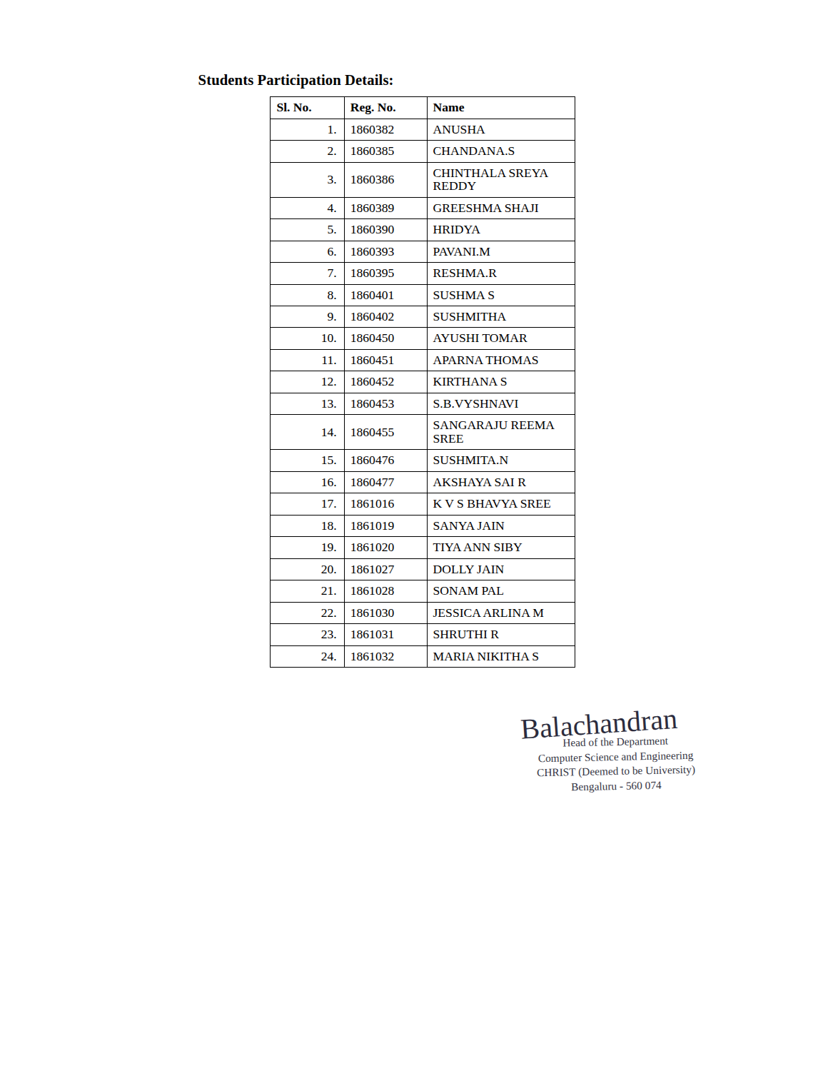Students Participation Details:
| Sl. No. | Reg. No. | Name |
| --- | --- | --- |
| 1. | 1860382 | ANUSHA |
| 2. | 1860385 | CHANDANA.S |
| 3. | 1860386 | CHINTHALA SREYA REDDY |
| 4. | 1860389 | GREESHMA SHAJI |
| 5. | 1860390 | HRIDYA |
| 6. | 1860393 | PAVANI.M |
| 7. | 1860395 | RESHMA.R |
| 8. | 1860401 | SUSHMA S |
| 9. | 1860402 | SUSHMITHA |
| 10. | 1860450 | AYUSHI TOMAR |
| 11. | 1860451 | APARNA THOMAS |
| 12. | 1860452 | KIRTHANA S |
| 13. | 1860453 | S.B.VYSHNAVI |
| 14. | 1860455 | SANGARAJU REEMA SREE |
| 15. | 1860476 | SUSHMITA.N |
| 16. | 1860477 | AKSHAYA SAI R |
| 17. | 1861016 | K V S BHAVYA SREE |
| 18. | 1861019 | SANYA JAIN |
| 19. | 1861020 | TIYA ANN SIBY |
| 20. | 1861027 | DOLLY JAIN |
| 21. | 1861028 | SONAM PAL |
| 22. | 1861030 | JESSICA ARLINA M |
| 23. | 1861031 | SHRUTHI R |
| 24. | 1861032 | MARIA NIKITHA S |
Balachandran
Head of the Department
Computer Science and Engineering
CHRIST (Deemed to be University)
Bengaluru - 560 074